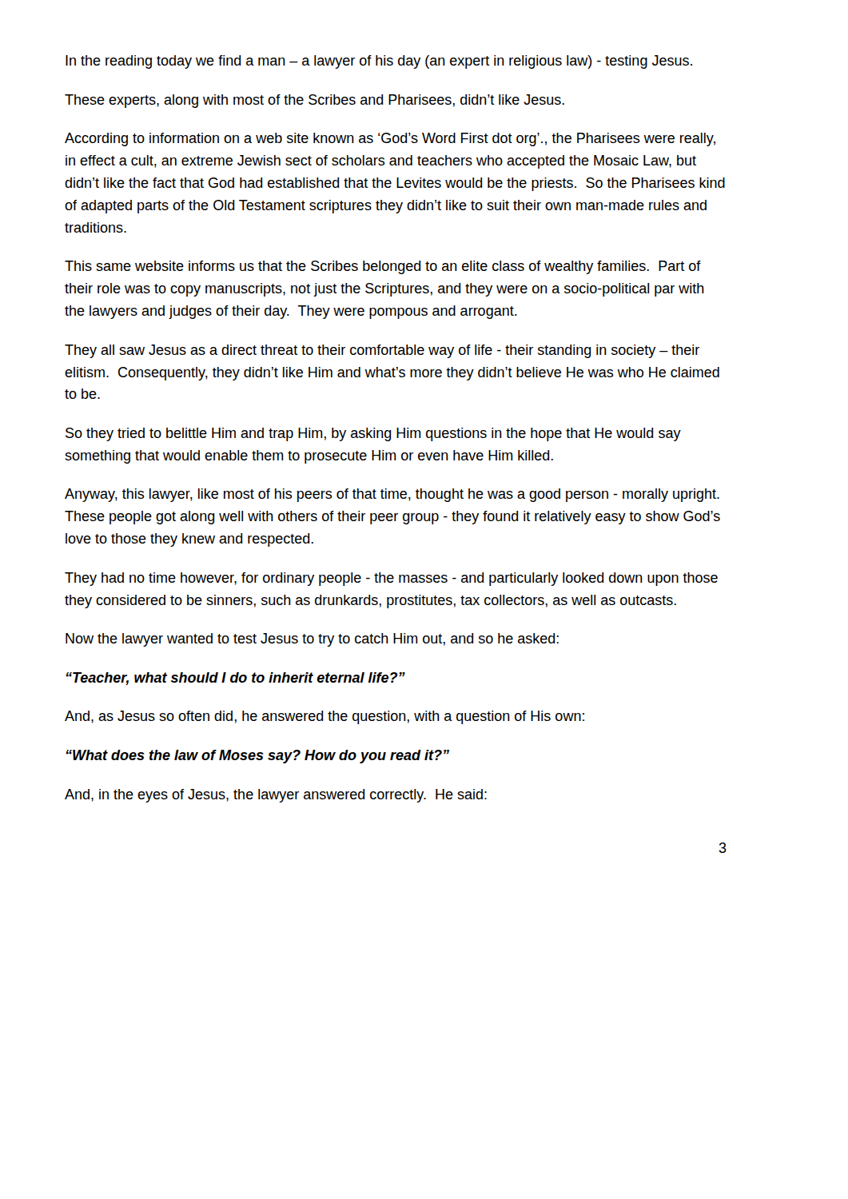In the reading today we find a man – a lawyer of his day (an expert in religious law) - testing Jesus.
These experts, along with most of the Scribes and Pharisees, didn’t like Jesus.
According to information on a web site known as ‘God’s Word First dot org’., the Pharisees were really, in effect a cult, an extreme Jewish sect of scholars and teachers who accepted the Mosaic Law, but didn’t like the fact that God had established that the Levites would be the priests. So the Pharisees kind of adapted parts of the Old Testament scriptures they didn’t like to suit their own man-made rules and traditions.
This same website informs us that the Scribes belonged to an elite class of wealthy families. Part of their role was to copy manuscripts, not just the Scriptures, and they were on a socio-political par with the lawyers and judges of their day. They were pompous and arrogant.
They all saw Jesus as a direct threat to their comfortable way of life - their standing in society – their elitism. Consequently, they didn’t like Him and what’s more they didn’t believe He was who He claimed to be.
So they tried to belittle Him and trap Him, by asking Him questions in the hope that He would say something that would enable them to prosecute Him or even have Him killed.
Anyway, this lawyer, like most of his peers of that time, thought he was a good person - morally upright. These people got along well with others of their peer group - they found it relatively easy to show God’s love to those they knew and respected.
They had no time however, for ordinary people - the masses - and particularly looked down upon those they considered to be sinners, such as drunkards, prostitutes, tax collectors, as well as outcasts.
Now the lawyer wanted to test Jesus to try to catch Him out, and so he asked:
“Teacher, what should I do to inherit eternal life?”
And, as Jesus so often did, he answered the question, with a question of His own:
“What does the law of Moses say? How do you read it?”
And, in the eyes of Jesus, the lawyer answered correctly. He said:
3